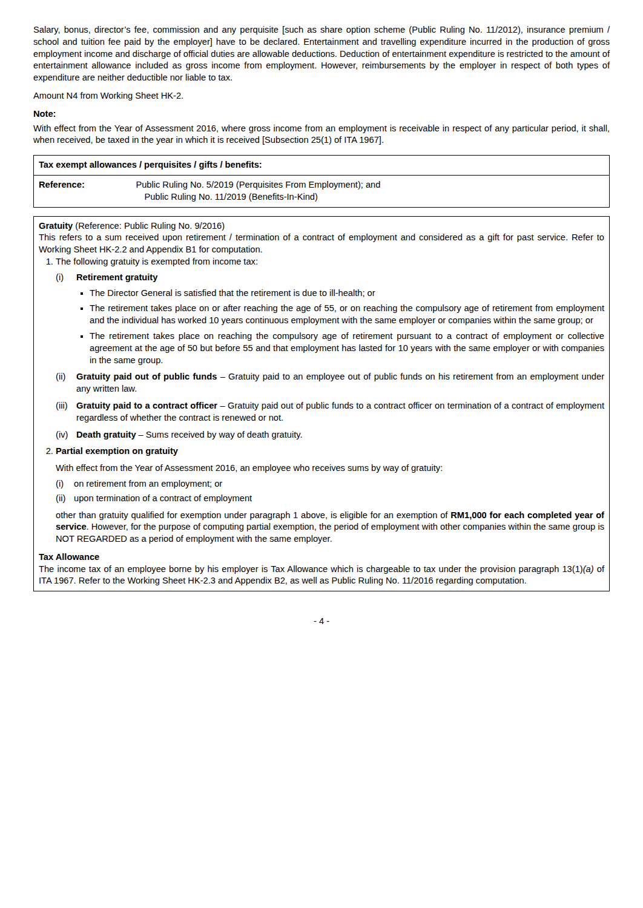Salary, bonus, director’s fee, commission and any perquisite [such as share option scheme (Public Ruling No. 11/2012), insurance premium / school and tuition fee paid by the employer] have to be declared. Entertainment and travelling expenditure incurred in the production of gross employment income and discharge of official duties are allowable deductions. Deduction of entertainment expenditure is restricted to the amount of entertainment allowance included as gross income from employment. However, reimbursements by the employer in respect of both types of expenditure are neither deductible nor liable to tax.
Amount N4 from Working Sheet HK-2.
Note:
With effect from the Year of Assessment 2016, where gross income from an employment is receivable in respect of any particular period, it shall, when received, be taxed in the year in which it is received [Subsection 25(1) of ITA 1967].
Tax exempt allowances / perquisites / gifts / benefits:
| Reference: | Public Ruling No. 5/2019 (Perquisites From Employment); and Public Ruling No. 11/2019 (Benefits-In-Kind) |
Gratuity (Reference: Public Ruling No. 9/2016)
This refers to a sum received upon retirement / termination of a contract of employment and considered as a gift for past service. Refer to Working Sheet HK-2.2 and Appendix B1 for computation.
The following gratuity is exempted from income tax:
(i) Retirement gratuity
The Director General is satisfied that the retirement is due to ill-health; or
The retirement takes place on or after reaching the age of 55, or on reaching the compulsory age of retirement from employment and the individual has worked 10 years continuous employment with the same employer or companies within the same group; or
The retirement takes place on reaching the compulsory age of retirement pursuant to a contract of employment or collective agreement at the age of 50 but before 55 and that employment has lasted for 10 years with the same employer or with companies in the same group.
(ii) Gratuity paid out of public funds – Gratuity paid to an employee out of public funds on his retirement from an employment under any written law.
(iii) Gratuity paid to a contract officer – Gratuity paid out of public funds to a contract officer on termination of a contract of employment regardless of whether the contract is renewed or not.
(iv) Death gratuity – Sums received by way of death gratuity.
Partial exemption on gratuity
With effect from the Year of Assessment 2016, an employee who receives sums by way of gratuity:
(i) on retirement from an employment; or
(ii) upon termination of a contract of employment
other than gratuity qualified for exemption under paragraph 1 above, is eligible for an exemption of RM1,000 for each completed year of service. However, for the purpose of computing partial exemption, the period of employment with other companies within the same group is NOT REGARDED as a period of employment with the same employer.
Tax Allowance
The income tax of an employee borne by his employer is Tax Allowance which is chargeable to tax under the provision paragraph 13(1)(a) of ITA 1967. Refer to the Working Sheet HK-2.3 and Appendix B2, as well as Public Ruling No. 11/2016 regarding computation.
- 4 -